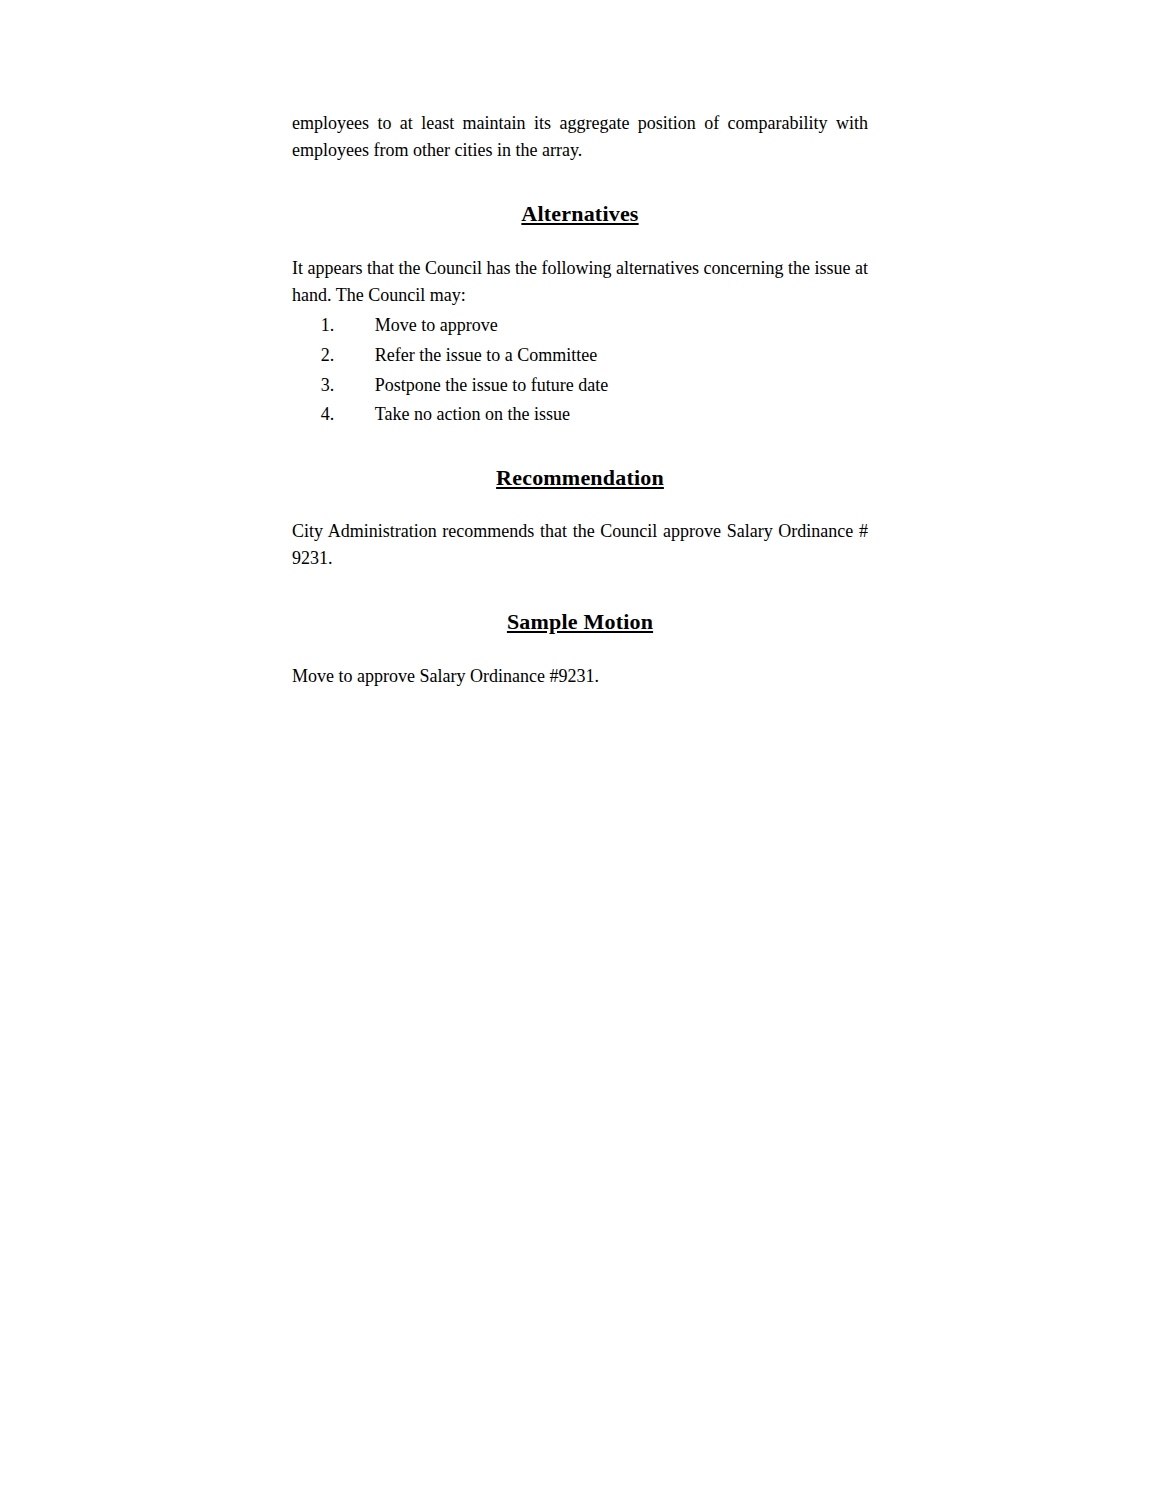employees to at least maintain its aggregate position of comparability with employees from other cities in the array.
Alternatives
It appears that the Council has the following alternatives concerning the issue at hand. The Council may:
1. Move to approve
2. Refer the issue to a Committee
3. Postpone the issue to future date
4. Take no action on the issue
Recommendation
City Administration recommends that the Council approve Salary Ordinance # 9231.
Sample Motion
Move to approve Salary Ordinance #9231.